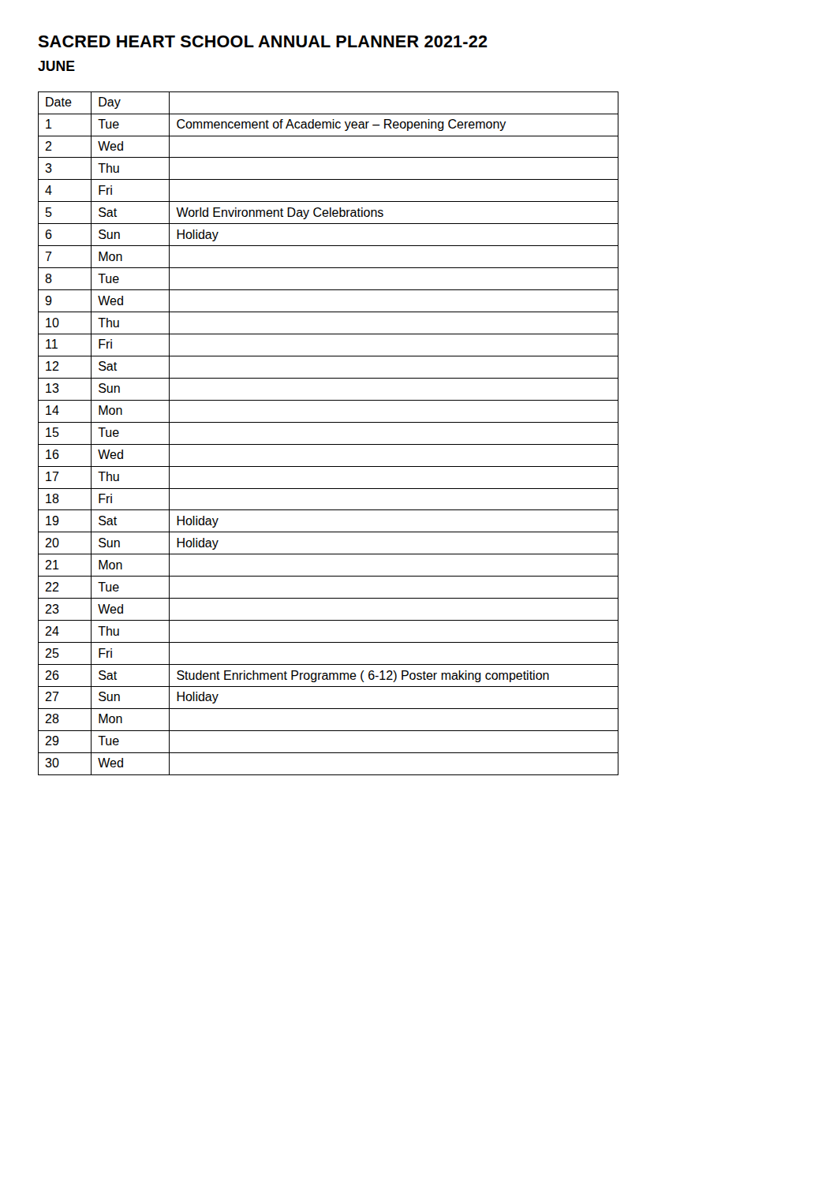SACRED HEART SCHOOL ANNUAL PLANNER 2021-22
JUNE
June 2021 school calendar
| Date | Day | |
| --- | --- | --- |
| 1 | Tue | Commencement of Academic year – Reopening Ceremony |
| 2 | Wed | |
| 3 | Thu | |
| 4 | Fri | |
| 5 | Sat | World Environment Day Celebrations |
| 6 | Sun | Holiday |
| 7 | Mon | |
| 8 | Tue | |
| 9 | Wed | |
| 10 | Thu | |
| 11 | Fri | |
| 12 | Sat | |
| 13 | Sun | |
| 14 | Mon | |
| 15 | Tue | |
| 16 | Wed | |
| 17 | Thu | |
| 18 | Fri | |
| 19 | Sat | Holiday |
| 20 | Sun | Holiday |
| 21 | Mon | |
| 22 | Tue | |
| 23 | Wed | |
| 24 | Thu | |
| 25 | Fri | |
| 26 | Sat | Student Enrichment Programme ( 6-12) Poster making competition |
| 27 | Sun | Holiday |
| 28 | Mon | |
| 29 | Tue | |
| 30 | Wed | |